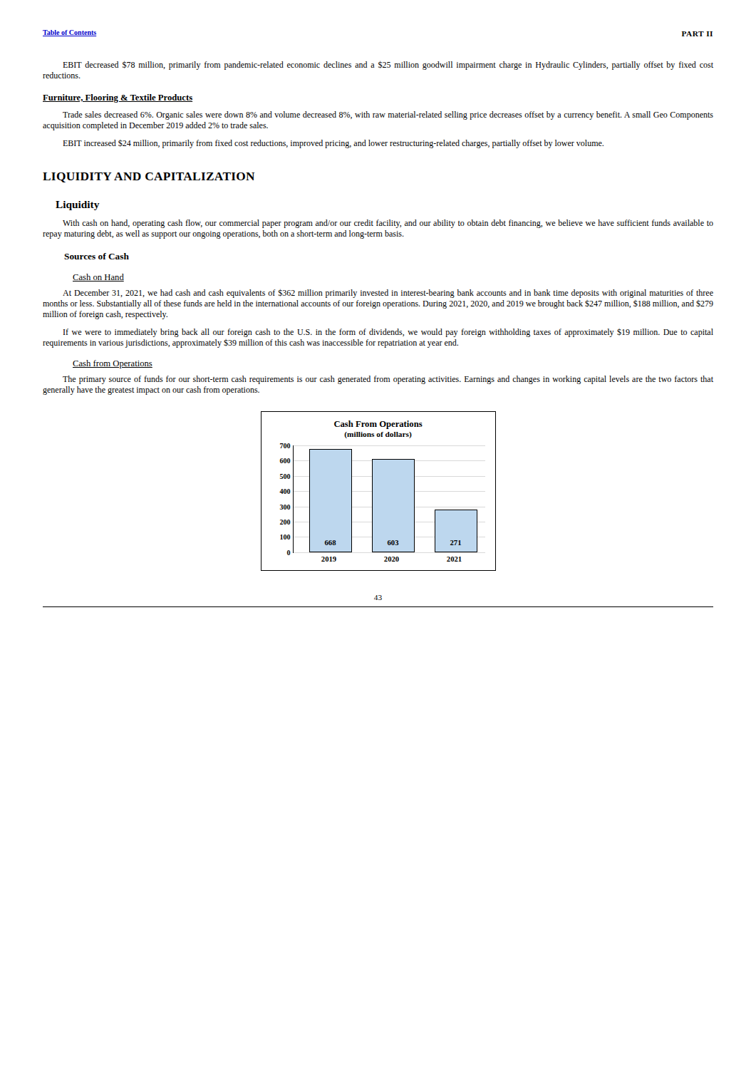Table of Contents PART II
EBIT decreased $78 million, primarily from pandemic-related economic declines and a $25 million goodwill impairment charge in Hydraulic Cylinders, partially offset by fixed cost reductions.
Furniture, Flooring & Textile Products
Trade sales decreased 6%. Organic sales were down 8% and volume decreased 8%, with raw material-related selling price decreases offset by a currency benefit. A small Geo Components acquisition completed in December 2019 added 2% to trade sales.
EBIT increased $24 million, primarily from fixed cost reductions, improved pricing, and lower restructuring-related charges, partially offset by lower volume.
LIQUIDITY AND CAPITALIZATION
Liquidity
With cash on hand, operating cash flow, our commercial paper program and/or our credit facility, and our ability to obtain debt financing, we believe we have sufficient funds available to repay maturing debt, as well as support our ongoing operations, both on a short-term and long-term basis.
Sources of Cash
Cash on Hand
At December 31, 2021, we had cash and cash equivalents of $362 million primarily invested in interest-bearing bank accounts and in bank time deposits with original maturities of three months or less. Substantially all of these funds are held in the international accounts of our foreign operations. During 2021, 2020, and 2019 we brought back $247 million, $188 million, and $279 million of foreign cash, respectively.
If we were to immediately bring back all our foreign cash to the U.S. in the form of dividends, we would pay foreign withholding taxes of approximately $19 million. Due to capital requirements in various jurisdictions, approximately $39 million of this cash was inaccessible for repatriation at year end.
Cash from Operations
The primary source of funds for our short-term cash requirements is our cash generated from operating activities. Earnings and changes in working capital levels are the two factors that generally have the greatest impact on our cash from operations.
Cash From Operations(millions of dollars)
700
600
500
400
300
200
100
0
668
603
271
2019
2020
2021
43